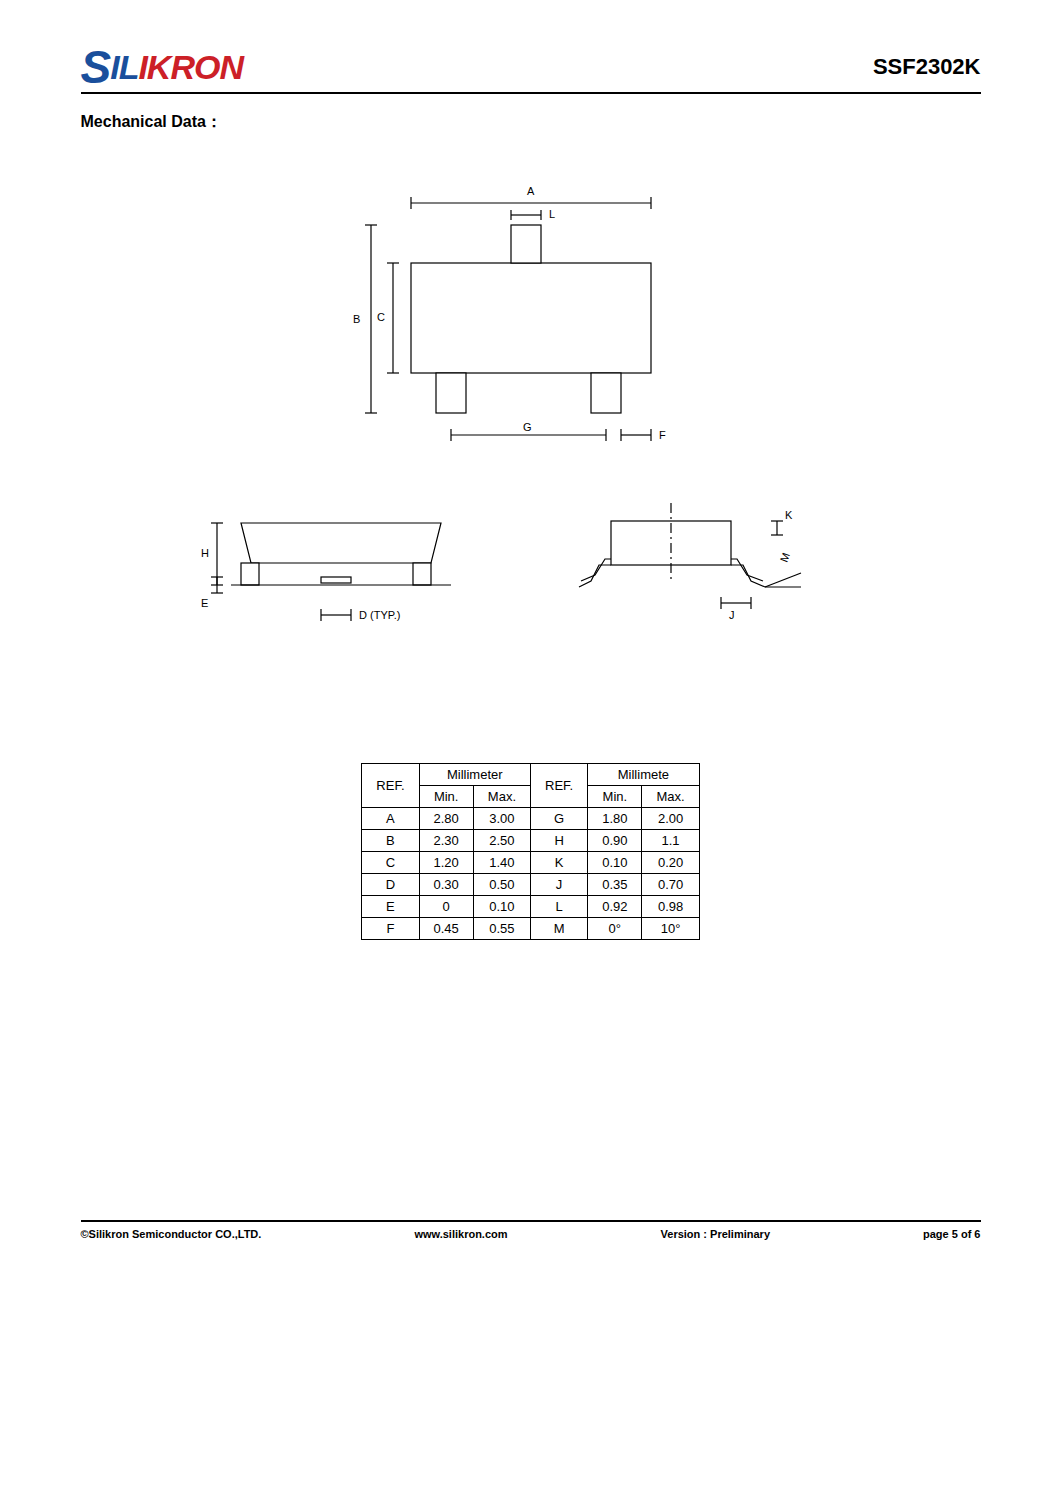SIL IKRON
SSF2302K
Mechanical Data：
A L B C G F H E D (TYP.) K J M
| REF. | Millimeter | REF. | Millimete |
| --- | --- | --- | --- |
| Min. | Max. | Min. | Max. |
| A | 2.80 | 3.00 | G | 1.80 | 2.00 |
| B | 2.30 | 2.50 | H | 0.90 | 1.1 |
| C | 1.20 | 1.40 | K | 0.10 | 0.20 |
| D | 0.30 | 0.50 | J | 0.35 | 0.70 |
| E | 0 | 0.10 | L | 0.92 | 0.98 |
| F | 0.45 | 0.55 | M | 0° | 10° |
©Silikron Semiconductor CO.,LTD. www.silikron.com Version : Preliminary page 5 of 6